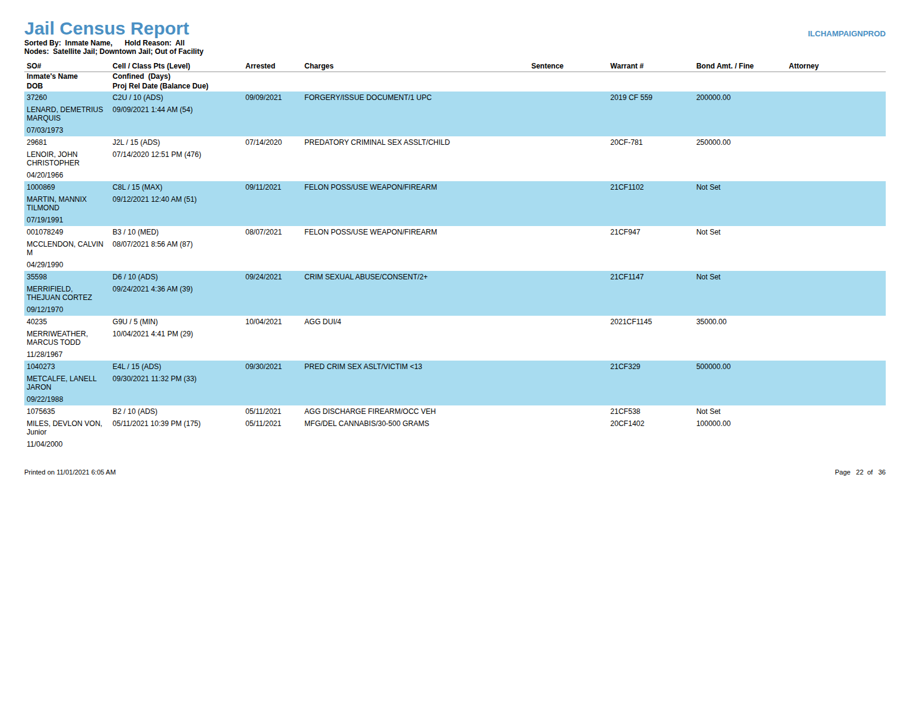ILCHAMPAIGNPROD
Jail Census Report
Sorted By: Inmate Name, Hold Reason: All
Nodes: Satellite Jail; Downtown Jail; Out of Facility
| SO# | Cell / Class Pts (Level) | Arrested | Charges | Sentence | Warrant # | Bond Amt. / Fine | Attorney |
| --- | --- | --- | --- | --- | --- | --- | --- |
| Inmate's Name | Confined (Days) | | | | | | |
| DOB | Proj Rel Date (Balance Due) | | | | | | |
| 37260 | C2U / 10 (ADS) | 09/09/2021 | FORGERY/ISSUE DOCUMENT/1 UPC | | 2019 CF 559 | 200000.00 | |
| LENARD, DEMETRIUS MARQUIS | 09/09/2021 1:44 AM (54) | | | | | | |
| 07/03/1973 | | | | | | | |
| 29681 | J2L / 15 (ADS) | 07/14/2020 | PREDATORY CRIMINAL SEX ASSLT/CHILD | | 20CF-781 | 250000.00 | |
| LENOIR, JOHN CHRISTOPHER | 07/14/2020 12:51 PM (476) | | | | | | |
| 04/20/1966 | | | | | | | |
| 1000869 | C8L / 15 (MAX) | 09/11/2021 | FELON POSS/USE WEAPON/FIREARM | | 21CF1102 | Not Set | |
| MARTIN, MANNIX TILMOND | 09/12/2021 12:40 AM (51) | | | | | | |
| 07/19/1991 | | | | | | | |
| 001078249 | B3 / 10 (MED) | 08/07/2021 | FELON POSS/USE WEAPON/FIREARM | | 21CF947 | Not Set | |
| MCCLENDON, CALVIN M | 08/07/2021 8:56 AM (87) | | | | | | |
| 04/29/1990 | | | | | | | |
| 35598 | D6 / 10 (ADS) | 09/24/2021 | CRIM SEXUAL ABUSE/CONSENT/2+ | | 21CF1147 | Not Set | |
| MERRIFIELD, THEJUAN CORTEZ | 09/24/2021 4:36 AM (39) | | | | | | |
| 09/12/1970 | | | | | | | |
| 40235 | G9U / 5 (MIN) | 10/04/2021 | AGG DUI/4 | | 2021CF1145 | 35000.00 | |
| MERRIWEATHER, MARCUS TODD | 10/04/2021 4:41 PM (29) | | | | | | |
| 11/28/1967 | | | | | | | |
| 1040273 | E4L / 15 (ADS) | 09/30/2021 | PRED CRIM SEX ASLT/VICTIM <13 | | 21CF329 | 500000.00 | |
| METCALFE, LANELL JARON | 09/30/2021 11:32 PM (33) | | | | | | |
| 09/22/1988 | | | | | | | |
| 1075635 | B2 / 10 (ADS) | 05/11/2021 | AGG DISCHARGE FIREARM/OCC VEH | | 21CF538 | Not Set | |
| MILES, DEVLON VON, Junior | 05/11/2021 10:39 PM (175) | 05/11/2021 | MFG/DEL CANNABIS/30-500 GRAMS | | 20CF1402 | 100000.00 | |
| 11/04/2000 | | | | | | | |
Printed on 11/01/2021 6:05 AM Page 22 of 36